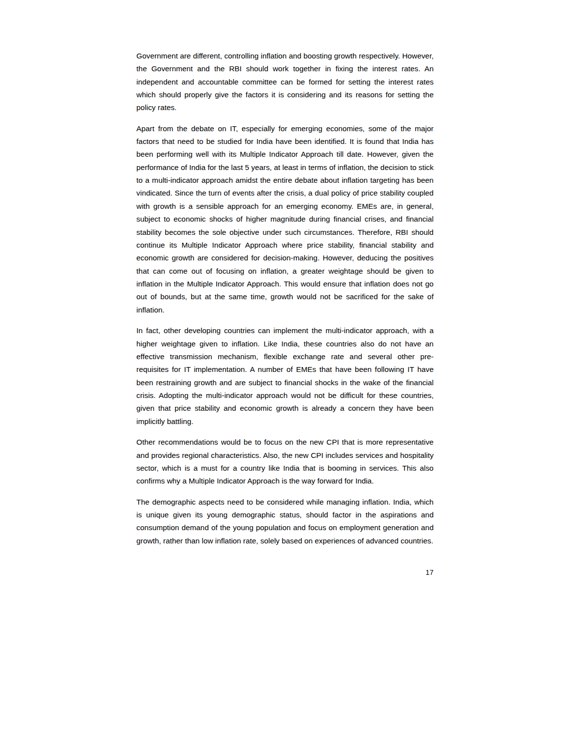Government are different, controlling inflation and boosting growth respectively. However, the Government and the RBI should work together in fixing the interest rates. An independent and accountable committee can be formed for setting the interest rates which should properly give the factors it is considering and its reasons for setting the policy rates.
Apart from the debate on IT, especially for emerging economies, some of the major factors that need to be studied for India have been identified. It is found that India has been performing well with its Multiple Indicator Approach till date. However, given the performance of India for the last 5 years, at least in terms of inflation, the decision to stick to a multi-indicator approach amidst the entire debate about inflation targeting has been vindicated. Since the turn of events after the crisis, a dual policy of price stability coupled with growth is a sensible approach for an emerging economy. EMEs are, in general, subject to economic shocks of higher magnitude during financial crises, and financial stability becomes the sole objective under such circumstances. Therefore, RBI should continue its Multiple Indicator Approach where price stability, financial stability and economic growth are considered for decision-making. However, deducing the positives that can come out of focusing on inflation, a greater weightage should be given to inflation in the Multiple Indicator Approach. This would ensure that inflation does not go out of bounds, but at the same time, growth would not be sacrificed for the sake of inflation.
In fact, other developing countries can implement the multi-indicator approach, with a higher weightage given to inflation. Like India, these countries also do not have an effective transmission mechanism, flexible exchange rate and several other pre-requisites for IT implementation. A number of EMEs that have been following IT have been restraining growth and are subject to financial shocks in the wake of the financial crisis. Adopting the multi-indicator approach would not be difficult for these countries, given that price stability and economic growth is already a concern they have been implicitly battling.
Other recommendations would be to focus on the new CPI that is more representative and provides regional characteristics. Also, the new CPI includes services and hospitality sector, which is a must for a country like India that is booming in services. This also confirms why a Multiple Indicator Approach is the way forward for India.
The demographic aspects need to be considered while managing inflation. India, which is unique given its young demographic status, should factor in the aspirations and consumption demand of the young population and focus on employment generation and growth, rather than low inflation rate, solely based on experiences of advanced countries.
17